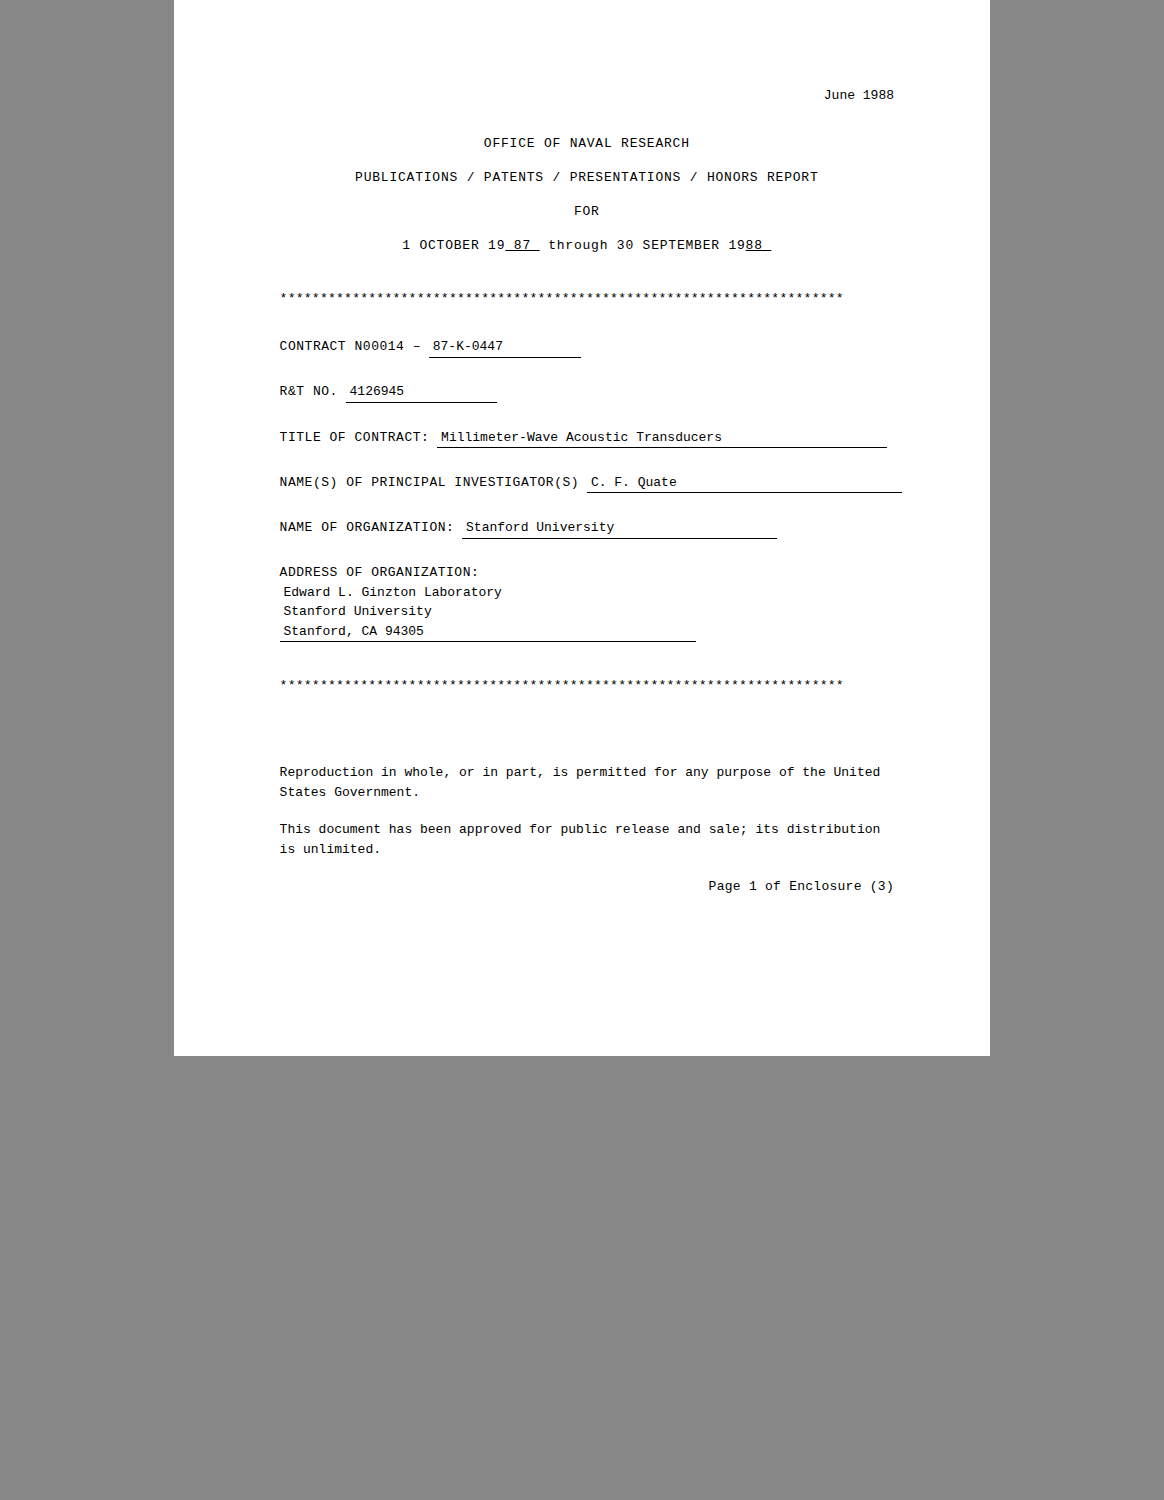June 1988
OFFICE OF NAVAL RESEARCH
PUBLICATIONS / PATENTS / PRESENTATIONS / HONORS REPORT
FOR
1 OCTOBER 19 87 through 30 SEPTEMBER 1988
**********************************************************************
CONTRACT N00014 – 87-K-0447
R&T NO. 4126945
TITLE OF CONTRACT: Millimeter-Wave Acoustic Transducers
NAME(S) OF PRINCIPAL INVESTIGATOR(S) C. F. Quate
NAME OF ORGANIZATION: Stanford University
ADDRESS OF ORGANIZATION: Edward L. Ginzton Laboratory Stanford University Stanford, CA 94305
**********************************************************************
Reproduction in whole, or in part, is permitted for any purpose of the United States Government.
This document has been approved for public release and sale; its distribution is unlimited.
Page 1 of Enclosure (3)